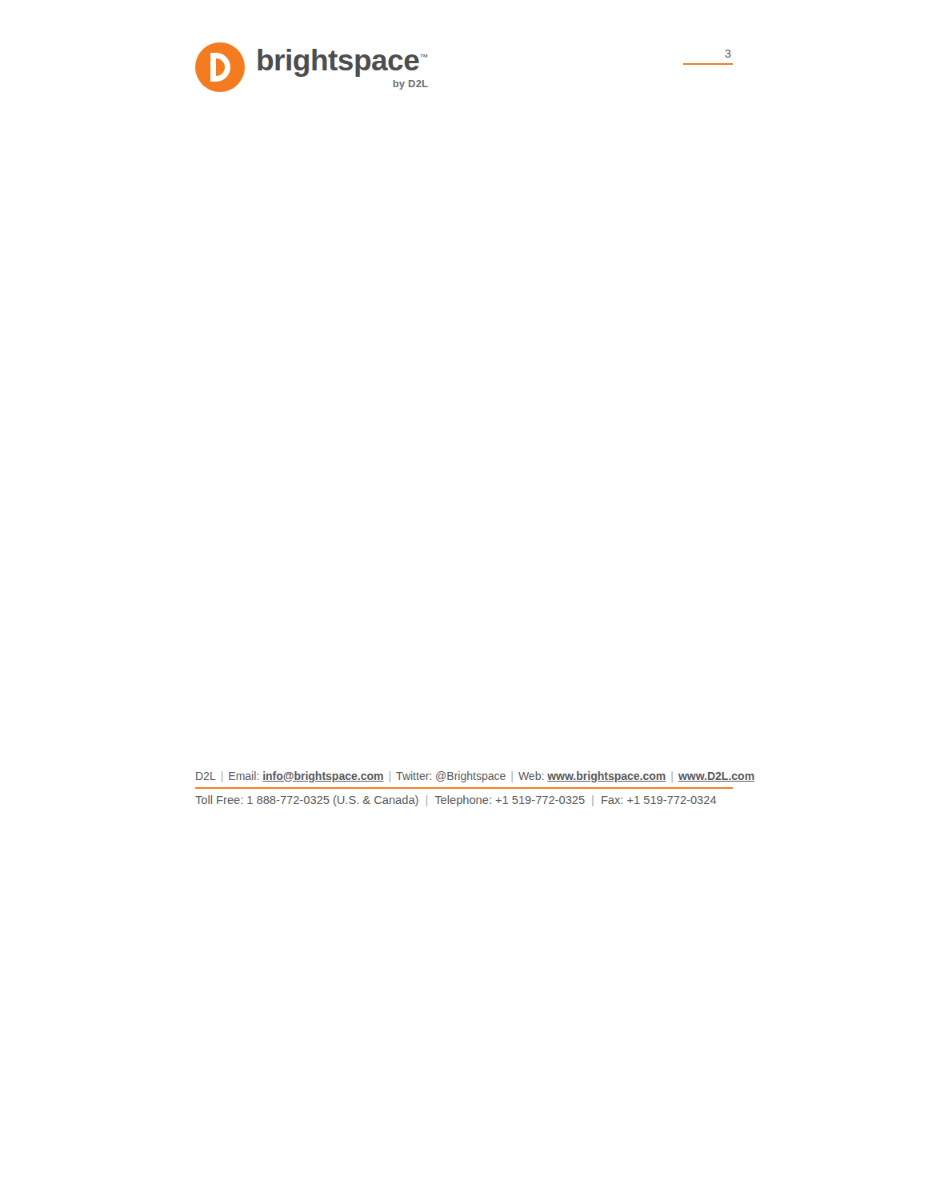brightspace™
by D2L
3
D2L|Email: info@brightspace.com|Twitter: @Brightspace|Web: www.brightspace.com|www.D2L.com
Toll Free: 1 888-772-0325 (U.S. & Canada)|Telephone: +1 519-772-0325|Fax: +1 519-772-0324